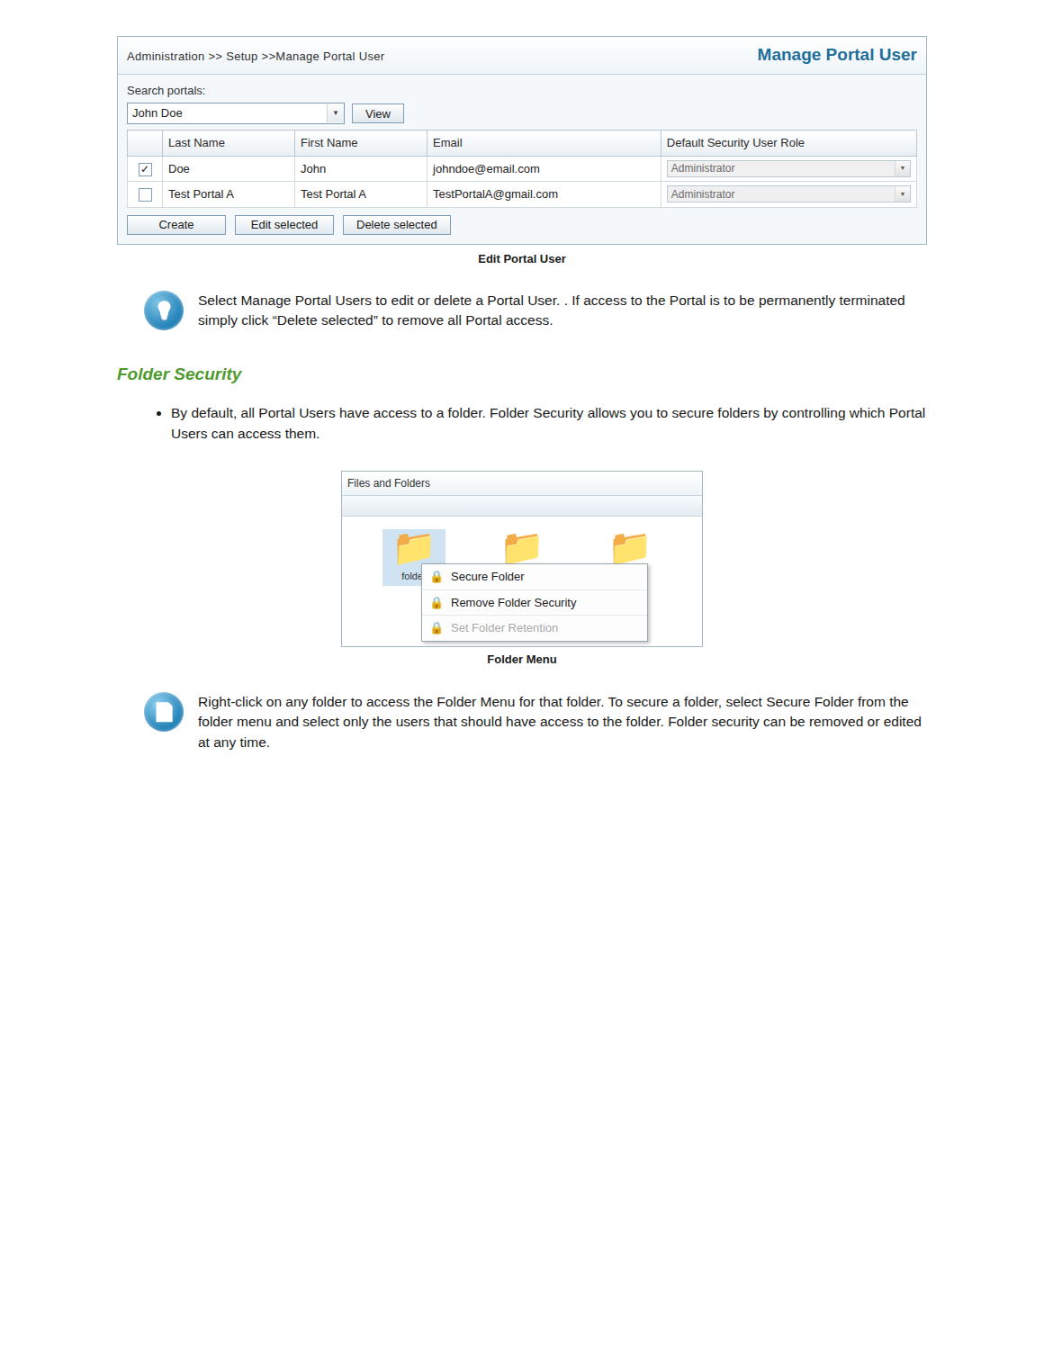Administration >> Setup >>Manage Portal User
Manage Portal User
Search portals:
John Doe ▼
View
| | Last Name | First Name | Email | Default Security User Role |
| --- | --- | --- | --- | --- |
| | Doe | John | johndoe@email.com | Administrator ▼ |
| | Test Portal A | Test Portal A | TestPortalA@gmail.com | Administrator ▼ |
Create Edit selected Delete selected
Edit Portal User
Select Manage Portal Users to edit or delete a Portal User. . If access to the Portal is to be permanently terminated simply click “Delete selected” to remove all Portal access.
Folder Security
By default, all Portal Users have access to a folder. Folder Security allows you to secure folders by controlling which Portal Users can access them.
Files and Folders
📁 folder
📁
📁 older
🔒Secure Folder
🔒Remove Folder Security
🔒Set Folder Retention
Folder Menu
Right-click on any folder to access the Folder Menu for that folder. To secure a folder, select Secure Folder from the folder menu and select only the users that should have access to the folder. Folder security can be removed or edited at any time.